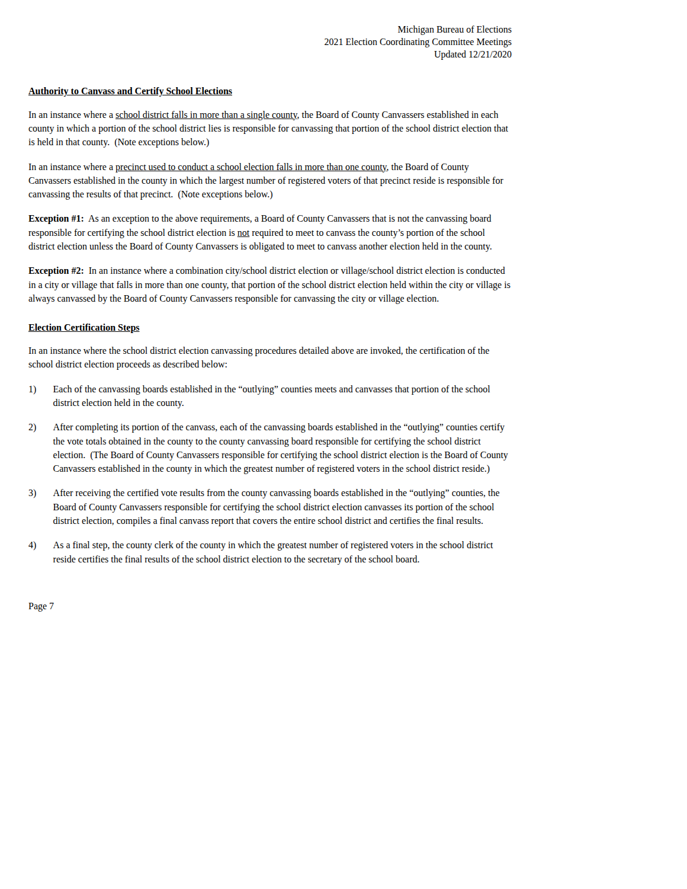Michigan Bureau of Elections
2021 Election Coordinating Committee Meetings
Updated 12/21/2020
Authority to Canvass and Certify School Elections
In an instance where a school district falls in more than a single county, the Board of County Canvassers established in each county in which a portion of the school district lies is responsible for canvassing that portion of the school district election that is held in that county. (Note exceptions below.)
In an instance where a precinct used to conduct a school election falls in more than one county, the Board of County Canvassers established in the county in which the largest number of registered voters of that precinct reside is responsible for canvassing the results of that precinct. (Note exceptions below.)
Exception #1: As an exception to the above requirements, a Board of County Canvassers that is not the canvassing board responsible for certifying the school district election is not required to meet to canvass the county’s portion of the school district election unless the Board of County Canvassers is obligated to meet to canvass another election held in the county.
Exception #2: In an instance where a combination city/school district election or village/school district election is conducted in a city or village that falls in more than one county, that portion of the school district election held within the city or village is always canvassed by the Board of County Canvassers responsible for canvassing the city or village election.
Election Certification Steps
In an instance where the school district election canvassing procedures detailed above are invoked, the certification of the school district election proceeds as described below:
Each of the canvassing boards established in the “outlying” counties meets and canvasses that portion of the school district election held in the county.
After completing its portion of the canvass, each of the canvassing boards established in the “outlying” counties certify the vote totals obtained in the county to the county canvassing board responsible for certifying the school district election. (The Board of County Canvassers responsible for certifying the school district election is the Board of County Canvassers established in the county in which the greatest number of registered voters in the school district reside.)
After receiving the certified vote results from the county canvassing boards established in the “outlying” counties, the Board of County Canvassers responsible for certifying the school district election canvasses its portion of the school district election, compiles a final canvass report that covers the entire school district and certifies the final results.
As a final step, the county clerk of the county in which the greatest number of registered voters in the school district reside certifies the final results of the school district election to the secretary of the school board.
Page 7